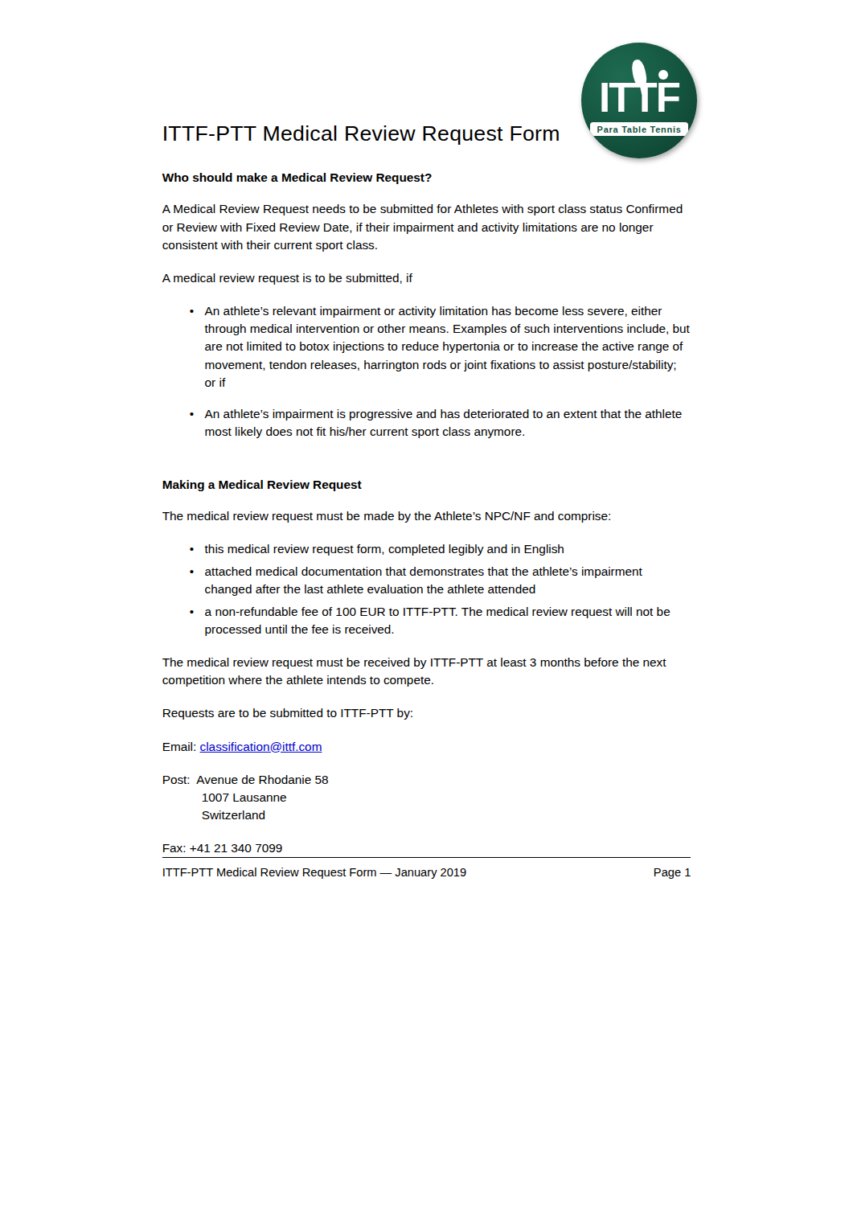ITTF
Para Table Tennis
ITTF-PTT Medical Review Request Form
Who should make a Medical Review Request?
A Medical Review Request needs to be submitted for Athletes with sport class status Confirmed or Review with Fixed Review Date, if their impairment and activity limitations are no longer consistent with their current sport class.
A medical review request is to be submitted, if
An athlete’s relevant impairment or activity limitation has become less severe, either through medical intervention or other means. Examples of such interventions include, but are not limited to botox injections to reduce hypertonia or to increase the active range of movement, tendon releases, harrington rods or joint fixations to assist posture/stability; or if
An athlete’s impairment is progressive and has deteriorated to an extent that the athlete most likely does not fit his/her current sport class anymore.
Making a Medical Review Request
The medical review request must be made by the Athlete’s NPC/NF and comprise:
this medical review request form, completed legibly and in English
attached medical documentation that demonstrates that the athlete’s impairment changed after the last athlete evaluation the athlete attended
a non-refundable fee of 100 EUR to ITTF-PTT. The medical review request will not be processed until the fee is received.
The medical review request must be received by ITTF-PTT at least 3 months before the next competition where the athlete intends to compete.
Requests are to be submitted to ITTF-PTT by:
Email: classification@ittf.com
Post: Avenue de Rhodanie 58
1007 Lausanne
Switzerland
Fax: +41 21 340 7099
ITTF-PTT Medical Review Request Form — January 2019 Page 1